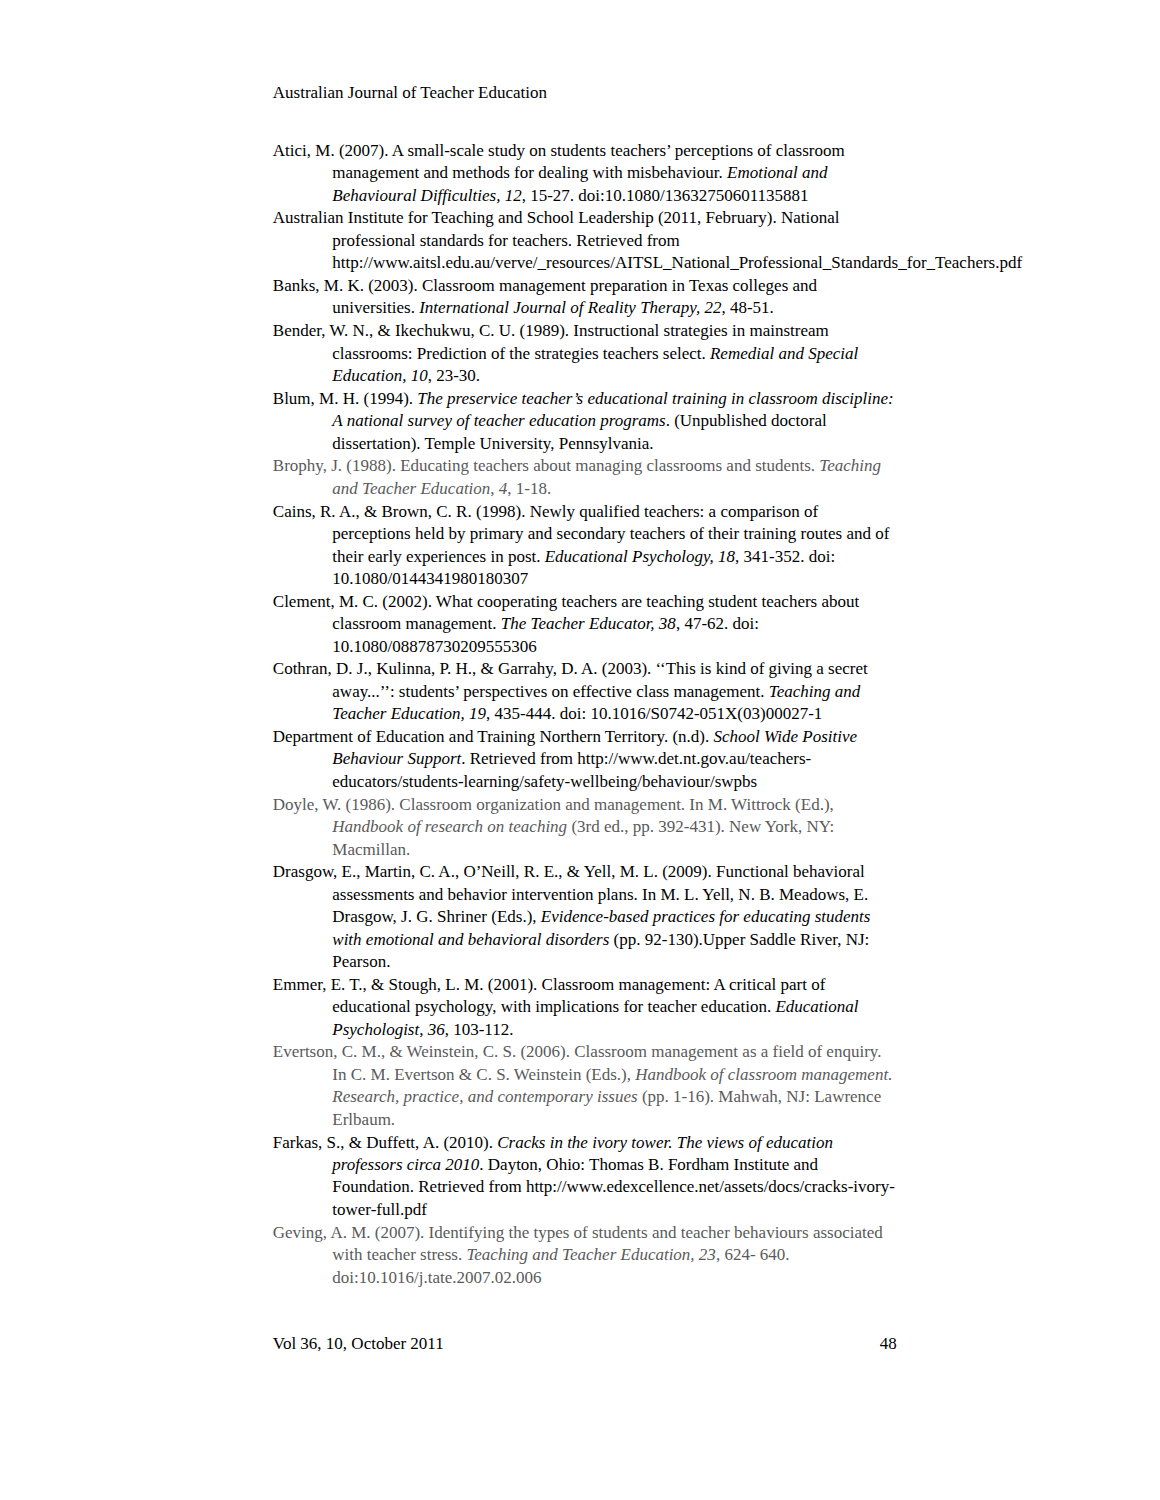Australian Journal of Teacher Education
Atici, M. (2007). A small-scale study on students teachers’ perceptions of classroom management and methods for dealing with misbehaviour. Emotional and Behavioural Difficulties, 12, 15-27. doi:10.1080/13632750601135881
Australian Institute for Teaching and School Leadership (2011, February). National professional standards for teachers. Retrieved from http://www.aitsl.edu.au/verve/_resources/AITSL_National_Professional_Standards_for_Teachers.pdf
Banks, M. K. (2003). Classroom management preparation in Texas colleges and universities. International Journal of Reality Therapy, 22, 48-51.
Bender, W. N., & Ikechukwu, C. U. (1989). Instructional strategies in mainstream classrooms: Prediction of the strategies teachers select. Remedial and Special Education, 10, 23-30.
Blum, M. H. (1994). The preservice teacher’s educational training in classroom discipline: A national survey of teacher education programs. (Unpublished doctoral dissertation). Temple University, Pennsylvania.
Brophy, J. (1988). Educating teachers about managing classrooms and students. Teaching and Teacher Education, 4, 1-18.
Cains, R. A., & Brown, C. R. (1998). Newly qualified teachers: a comparison of perceptions held by primary and secondary teachers of their training routes and of their early experiences in post. Educational Psychology, 18, 341-352. doi: 10.1080/0144341980180307
Clement, M. C. (2002). What cooperating teachers are teaching student teachers about classroom management. The Teacher Educator, 38, 47-62. doi: 10.1080/08878730209555306
Cothran, D. J., Kulinna, P. H., & Garrahy, D. A. (2003). ‘‘This is kind of giving a secret away...’’: students’ perspectives on effective class management. Teaching and Teacher Education, 19, 435-444. doi: 10.1016/S0742-051X(03)00027-1
Department of Education and Training Northern Territory. (n.d). School Wide Positive Behaviour Support. Retrieved from http://www.det.nt.gov.au/teachers-educators/students-learning/safety-wellbeing/behaviour/swpbs
Doyle, W. (1986). Classroom organization and management. In M. Wittrock (Ed.), Handbook of research on teaching (3rd ed., pp. 392-431). New York, NY: Macmillan.
Drasgow, E., Martin, C. A., O’Neill, R. E., & Yell, M. L. (2009). Functional behavioral assessments and behavior intervention plans. In M. L. Yell, N. B. Meadows, E. Drasgow, J. G. Shriner (Eds.), Evidence-based practices for educating students with emotional and behavioral disorders (pp. 92-130).Upper Saddle River, NJ: Pearson.
Emmer, E. T., & Stough, L. M. (2001). Classroom management: A critical part of educational psychology, with implications for teacher education. Educational Psychologist, 36, 103-112.
Evertson, C. M., & Weinstein, C. S. (2006). Classroom management as a field of enquiry. In C. M. Evertson & C. S. Weinstein (Eds.), Handbook of classroom management. Research, practice, and contemporary issues (pp. 1-16). Mahwah, NJ: Lawrence Erlbaum.
Farkas, S., & Duffett, A. (2010). Cracks in the ivory tower. The views of education professors circa 2010. Dayton, Ohio: Thomas B. Fordham Institute and Foundation. Retrieved from http://www.edexcellence.net/assets/docs/cracks-ivory-tower-full.pdf
Geving, A. M. (2007). Identifying the types of students and teacher behaviours associated with teacher stress. Teaching and Teacher Education, 23, 624- 640. doi:10.1016/j.tate.2007.02.006
Vol 36, 10, October 2011 48